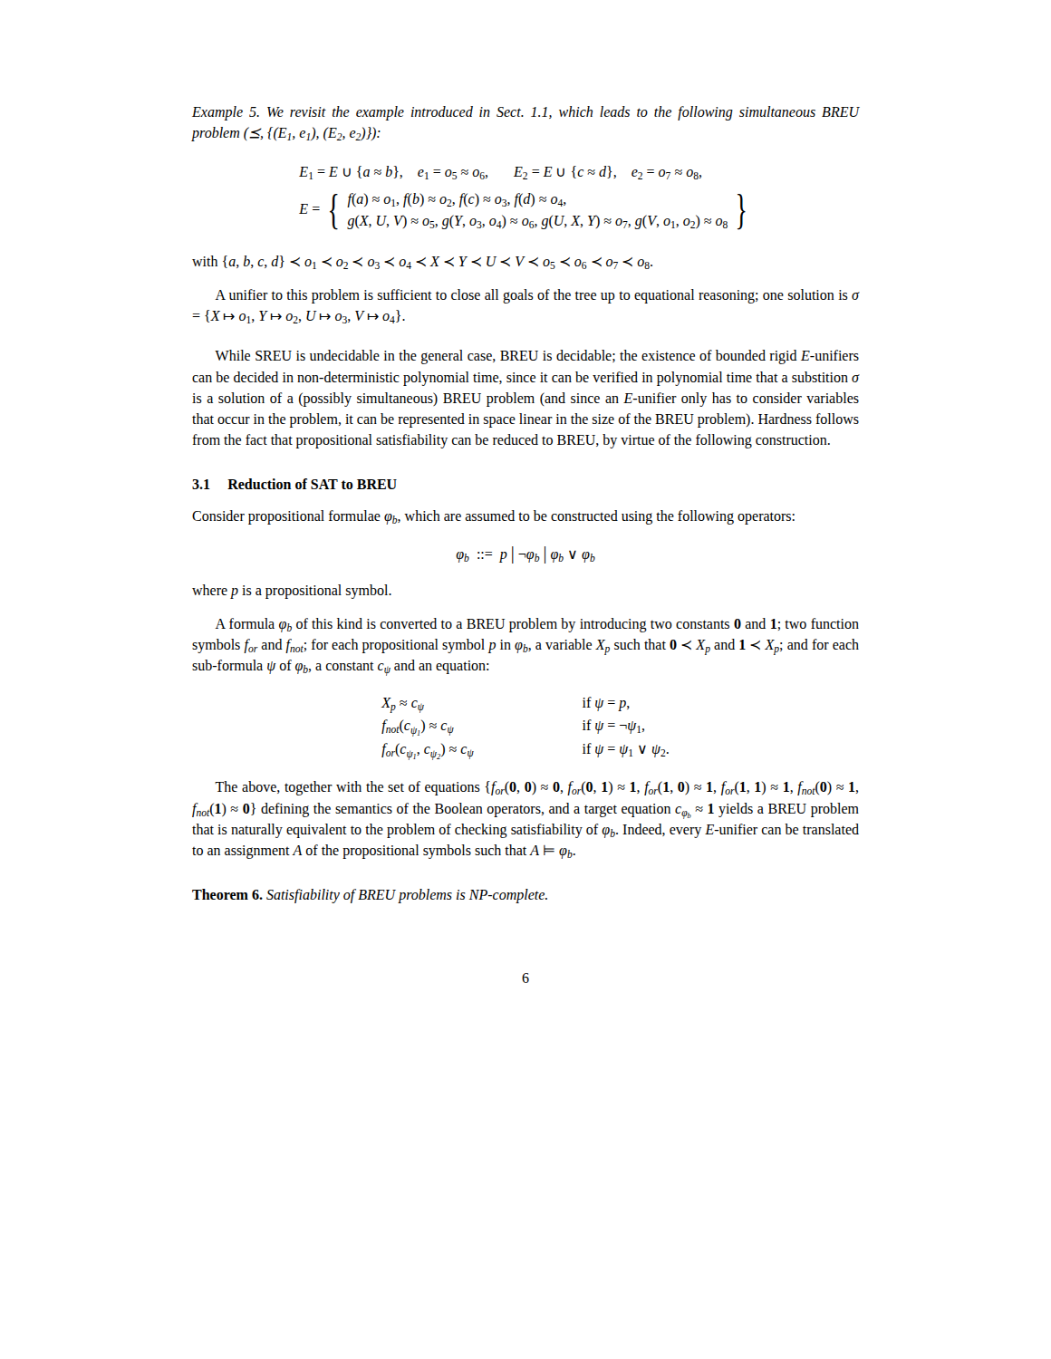Example 5. We revisit the example introduced in Sect. 1.1, which leads to the following simultaneous BREU problem (⪯, {(E1, e1), (E2, e2)}):
E1 = E ∪ {a ≈ b}, e1 = o5 ≈ o6, E2 = E ∪ {c ≈ d}, e2 = o7 ≈ o8,
E = {
f(a) ≈ o1, f(b) ≈ o2, f(c) ≈ o3, f(d) ≈ o4,
g(X, U, V) ≈ o5, g(Y, o3, o4) ≈ o6, g(U, X, Y) ≈ o7, g(V, o1, o2) ≈ o8
}
with {a, b, c, d} ≺ o1 ≺ o2 ≺ o3 ≺ o4 ≺ X ≺ Y ≺ U ≺ V ≺ o5 ≺ o6 ≺ o7 ≺ o8.
A unifier to this problem is sufficient to close all goals of the tree up to equational reasoning; one solution is σ = {X ↦ o1, Y ↦ o2, U ↦ o3, V ↦ o4}.
While SREU is undecidable in the general case, BREU is decidable; the existence of bounded rigid E-unifiers can be decided in non-deterministic polynomial time, since it can be verified in polynomial time that a substition σ is a solution of a (possibly simultaneous) BREU problem (and since an E-unifier only has to consider variables that occur in the problem, it can be represented in space linear in the size of the BREU problem). Hardness follows from the fact that propositional satisfiability can be reduced to BREU, by virtue of the following construction.
3.1 Reduction of SAT to BREU
Consider propositional formulae φb, which are assumed to be constructed using the following operators:
φb ::= p | ¬φb | φb ∨ φb
where p is a propositional symbol.
A formula φb of this kind is converted to a BREU problem by introducing two constants 0 and 1; two function symbols for and fnot; for each propositional symbol p in φb, a variable Xp such that 0 ≺ Xp and 1 ≺ Xp; and for each sub-formula ψ of φb, a constant cψ and an equation:
| X p ≈ c ψ | if ψ = p , |
| f not ( c ψ 1 ) ≈ c ψ | if ψ = ¬ ψ 1 , |
| f or ( c ψ 1 , c ψ 2 ) ≈ c ψ | if ψ = ψ 1 ∨ ψ 2 . |
The above, together with the set of equations {for(0, 0) ≈ 0, for(0, 1) ≈ 1, for(1, 0) ≈ 1, for(1, 1) ≈ 1, fnot(0) ≈ 1, fnot(1) ≈ 0} defining the semantics of the Boolean operators, and a target equation cφb ≈ 1 yields a BREU problem that is naturally equivalent to the problem of checking satisfiability of φb. Indeed, every E-unifier can be translated to an assignment A of the propositional symbols such that A ⊨ φb.
Theorem 6. Satisfiability of BREU problems is NP-complete.
6